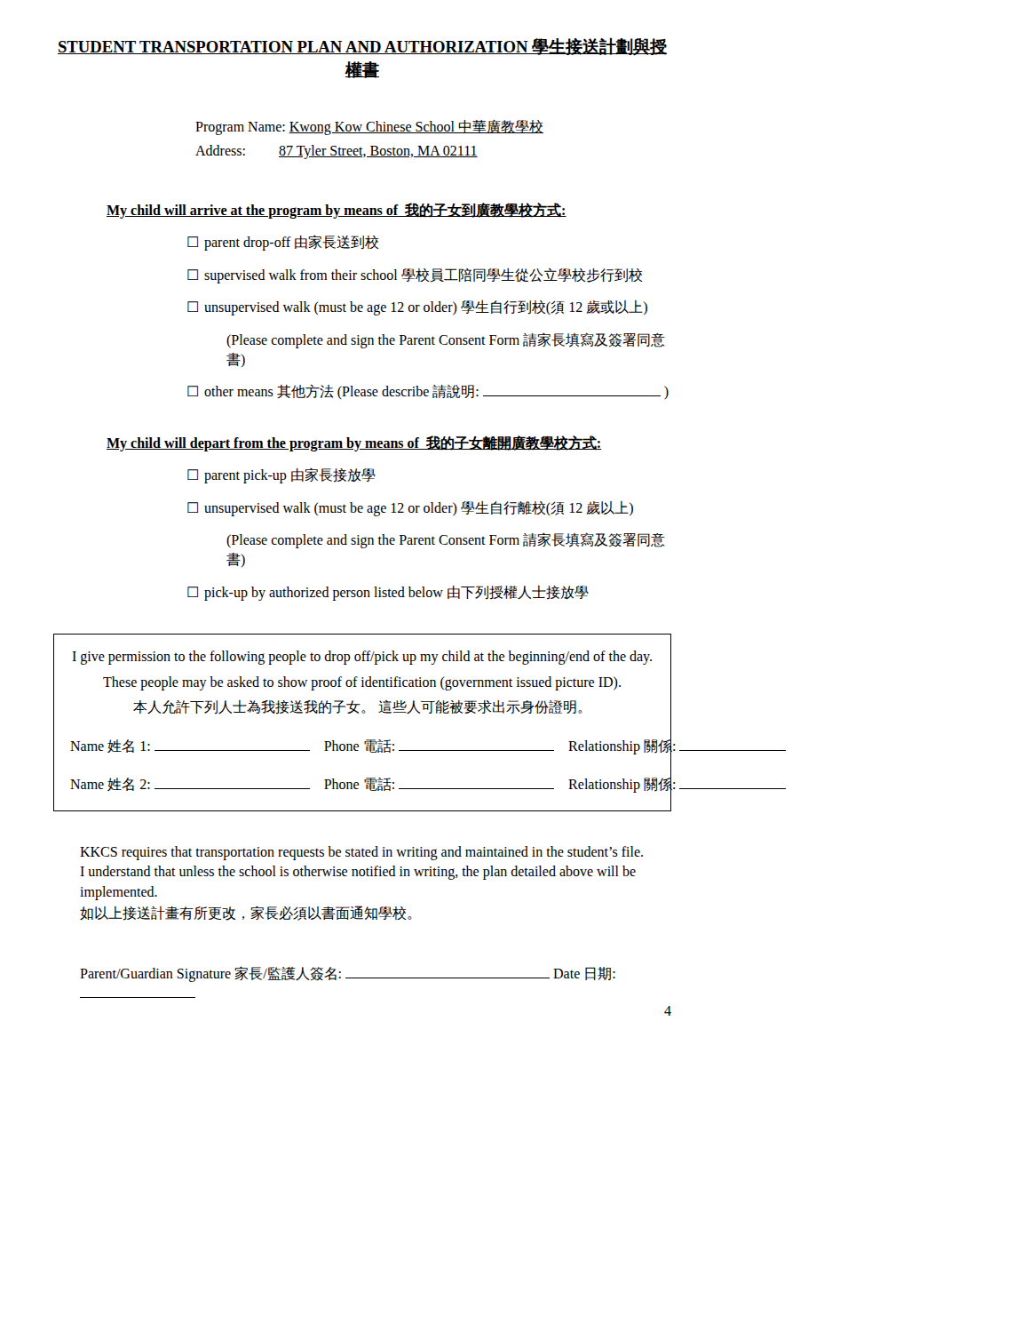STUDENT TRANSPORTATION PLAN AND AUTHORIZATION 學生接送計劃與授權書
Program Name: Kwong Kow Chinese School 中華廣教學校
Address: 87 Tyler Street, Boston, MA 02111
My child will arrive at the program by means of 我的子女到廣教學校方式:
☐parent drop-off 由家長送到校
☐supervised walk from their school 學校員工陪同學生從公立學校步行到校
☐unsupervised walk (must be age 12 or older) 學生自行到校(須 12 歲或以上)
(Please complete and sign the Parent Consent Form 請家長填寫及簽署同意書)
☐other means 其他方法 (Please describe 請說明: )
My child will depart from the program by means of 我的子女離開廣教學校方式:
☐parent pick-up 由家長接放學
☐unsupervised walk (must be age 12 or older) 學生自行離校(須 12 歲以上)
(Please complete and sign the Parent Consent Form 請家長填寫及簽署同意書)
☐pick-up by authorized person listed below 由下列授權人士接放學
I give permission to the following people to drop off/pick up my child at the beginning/end of the day.
These people may be asked to show proof of identification (government issued picture ID).
本人允許下列人士為我接送我的子女。 這些人可能被要求出示身份證明。
Name 姓名 1: Phone 電話: Relationship 關係:
Name 姓名 2: Phone 電話: Relationship 關係:
KKCS requires that transportation requests be stated in writing and maintained in the student’s file. I understand that unless the school is otherwise notified in writing, the plan detailed above will be implemented.
如以上接送計畫有所更改，家長必須以書面通知學校。
Parent/Guardian Signature 家長/監護人簽名: Date 日期:
4